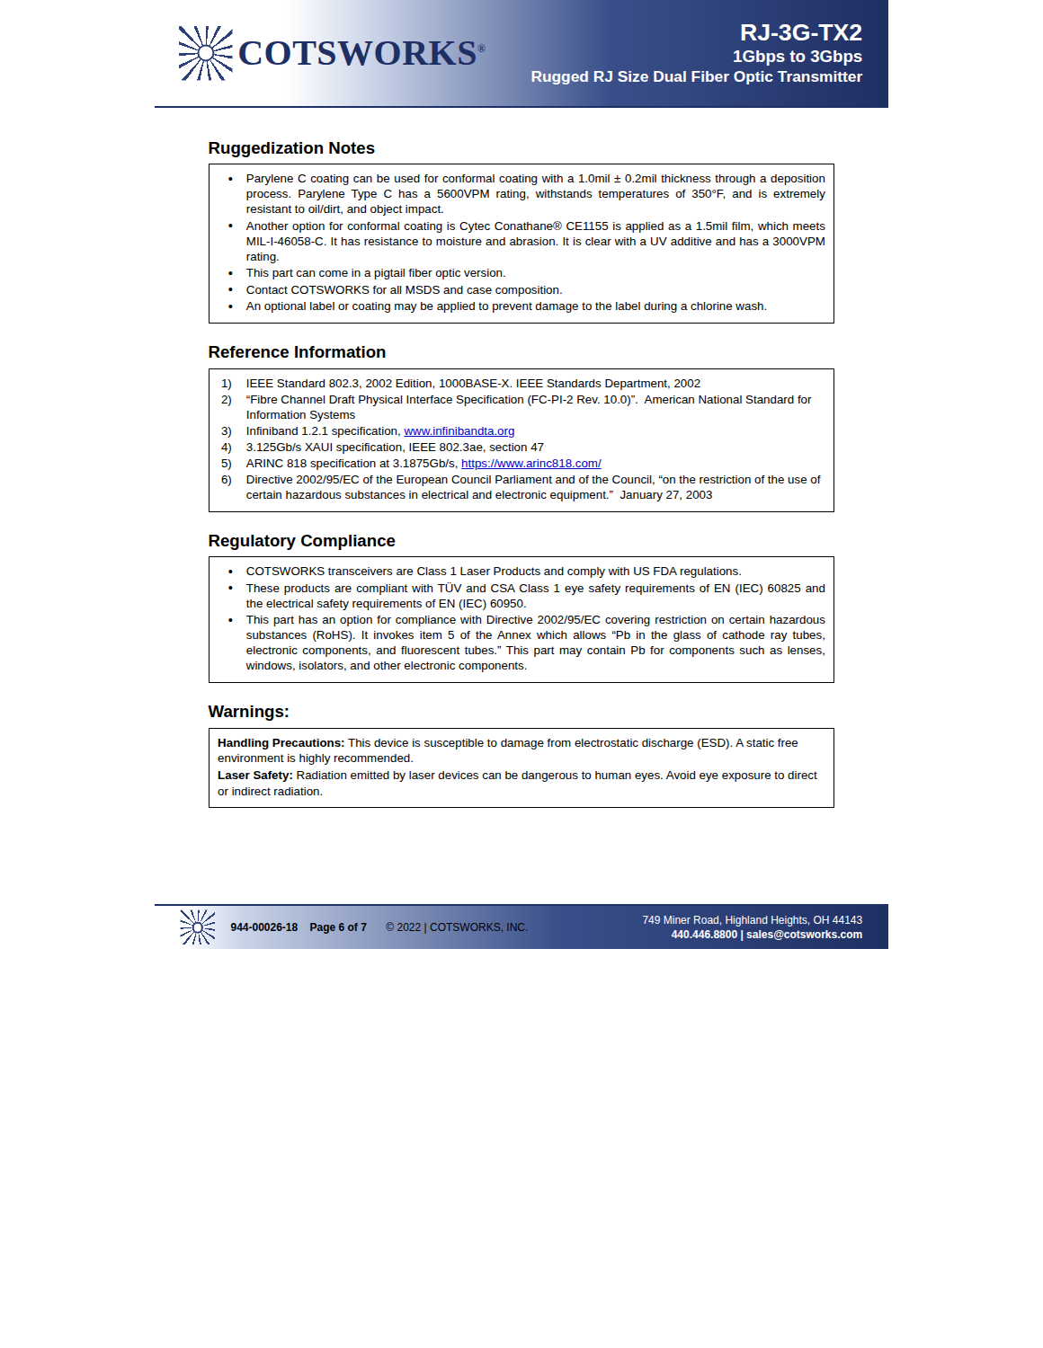COTSWORKS®
RJ-3G-TX2
1Gbps to 3Gbps
Rugged RJ Size Dual Fiber Optic Transmitter
Ruggedization Notes
Parylene C coating can be used for conformal coating with a 1.0mil ± 0.2mil thickness through a deposition process. Parylene Type C has a 5600VPM rating, withstands temperatures of 350°F, and is extremely resistant to oil/dirt, and object impact.
Another option for conformal coating is Cytec Conathane® CE1155 is applied as a 1.5mil film, which meets MIL-I-46058-C. It has resistance to moisture and abrasion. It is clear with a UV additive and has a 3000VPM rating.
This part can come in a pigtail fiber optic version.
Contact COTSWORKS for all MSDS and case composition.
An optional label or coating may be applied to prevent damage to the label during a chlorine wash.
Reference Information
IEEE Standard 802.3, 2002 Edition, 1000BASE-X. IEEE Standards Department, 2002
“Fibre Channel Draft Physical Interface Specification (FC-PI-2 Rev. 10.0)”. American National Standard for Information Systems
Infiniband 1.2.1 specification, www.infinibandta.org
3.125Gb/s XAUI specification, IEEE 802.3ae, section 47
ARINC 818 specification at 3.1875Gb/s, https://www.arinc818.com/
Directive 2002/95/EC of the European Council Parliament and of the Council, “on the restriction of the use of certain hazardous substances in electrical and electronic equipment.” January 27, 2003
Regulatory Compliance
COTSWORKS transceivers are Class 1 Laser Products and comply with US FDA regulations.
These products are compliant with TÜV and CSA Class 1 eye safety requirements of EN (IEC) 60825 and the electrical safety requirements of EN (IEC) 60950.
This part has an option for compliance with Directive 2002/95/EC covering restriction on certain hazardous substances (RoHS). It invokes item 5 of the Annex which allows “Pb in the glass of cathode ray tubes, electronic components, and fluorescent tubes.” This part may contain Pb for components such as lenses, windows, isolators, and other electronic components.
Warnings:
Handling Precautions: This device is susceptible to damage from electrostatic discharge (ESD). A static free environment is highly recommended.
Laser Safety: Radiation emitted by laser devices can be dangerous to human eyes. Avoid eye exposure to direct or indirect radiation.
944-00026-18 Page 6 of 7
© 2022 | COTSWORKS, INC.
749 Miner Road, Highland Heights, OH 44143
440.446.8800 | sales@cotsworks.com